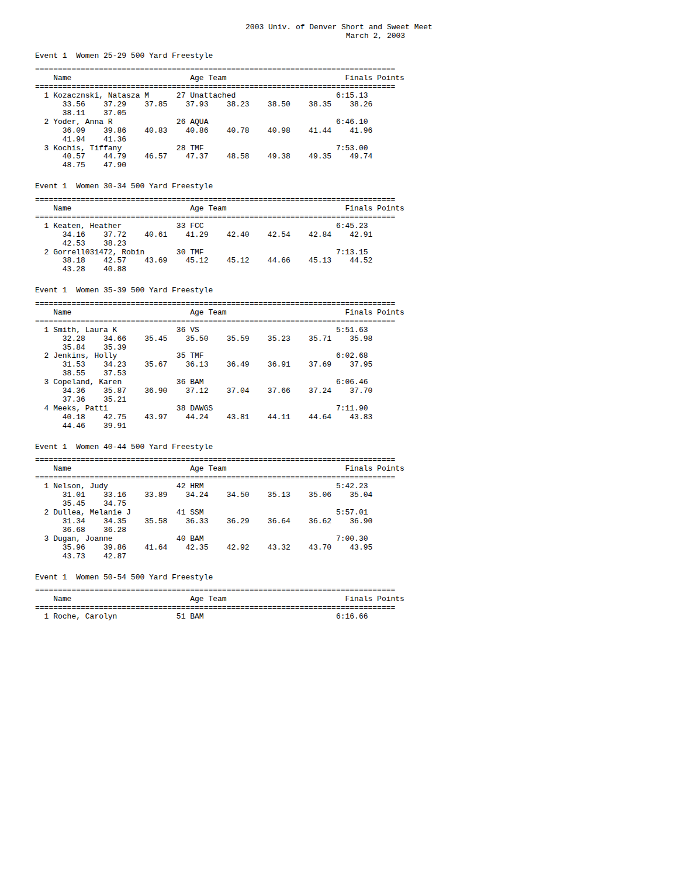2003 Univ. of Denver Short and Sweet Meet
                March 2, 2003
Event 1  Women 25-29 500 Yard Freestyle
===============================================================================
    Name                          Age Team                          Finals Points
===============================================================================
  1 Kozacznski, Natasza M      27 Unattached                      6:15.13
      33.56    37.29    37.85    37.93    38.23    38.50    38.35    38.26
      38.11    37.05
  2 Yoder, Anna R              26 AQUA                            6:46.10
      36.09    39.86    40.83    40.86    40.78    40.98    41.44    41.96
      41.94    41.36
  3 Kochis, Tiffany            28 TMF                             7:53.00
      40.57    44.79    46.57    47.37    48.58    49.38    49.35    49.74
      48.75    47.90
Event 1  Women 30-34 500 Yard Freestyle
===============================================================================
    Name                          Age Team                          Finals Points
===============================================================================
  1 Keaten, Heather            33 FCC                             6:45.23
      34.16    37.72    40.61    41.29    42.40    42.54    42.84    42.91
      42.53    38.23
  2 Gorrell031472, Robin       30 TMF                             7:13.15
      38.18    42.57    43.69    45.12    45.12    44.66    45.13    44.52
      43.28    40.88
Event 1  Women 35-39 500 Yard Freestyle
===============================================================================
    Name                          Age Team                          Finals Points
===============================================================================
  1 Smith, Laura K             36 VS                              5:51.63
      32.28    34.66    35.45    35.50    35.59    35.23    35.71    35.98
      35.84    35.39
  2 Jenkins, Holly             35 TMF                             6:02.68
      31.53    34.23    35.67    36.13    36.49    36.91    37.69    37.95
      38.55    37.53
  3 Copeland, Karen            36 BAM                             6:06.46
      34.36    35.87    36.90    37.12    37.04    37.66    37.24    37.70
      37.36    35.21
  4 Meeks, Patti               38 DAWGS                           7:11.90
      40.18    42.75    43.97    44.24    43.81    44.11    44.64    43.83
      44.46    39.91
Event 1  Women 40-44 500 Yard Freestyle
===============================================================================
    Name                          Age Team                          Finals Points
===============================================================================
  1 Nelson, Judy               42 HRM                             5:42.23
      31.01    33.16    33.89    34.24    34.50    35.13    35.06    35.04
      35.45    34.75
  2 Dullea, Melanie J          41 SSM                             5:57.01
      31.34    34.35    35.58    36.33    36.29    36.64    36.62    36.90
      36.68    36.28
  3 Dugan, Joanne              40 BAM                             7:00.30
      35.96    39.86    41.64    42.35    42.92    43.32    43.70    43.95
      43.73    42.87
Event 1  Women 50-54 500 Yard Freestyle
===============================================================================
    Name                          Age Team                          Finals Points
===============================================================================
  1 Roche, Carolyn             51 BAM                             6:16.66